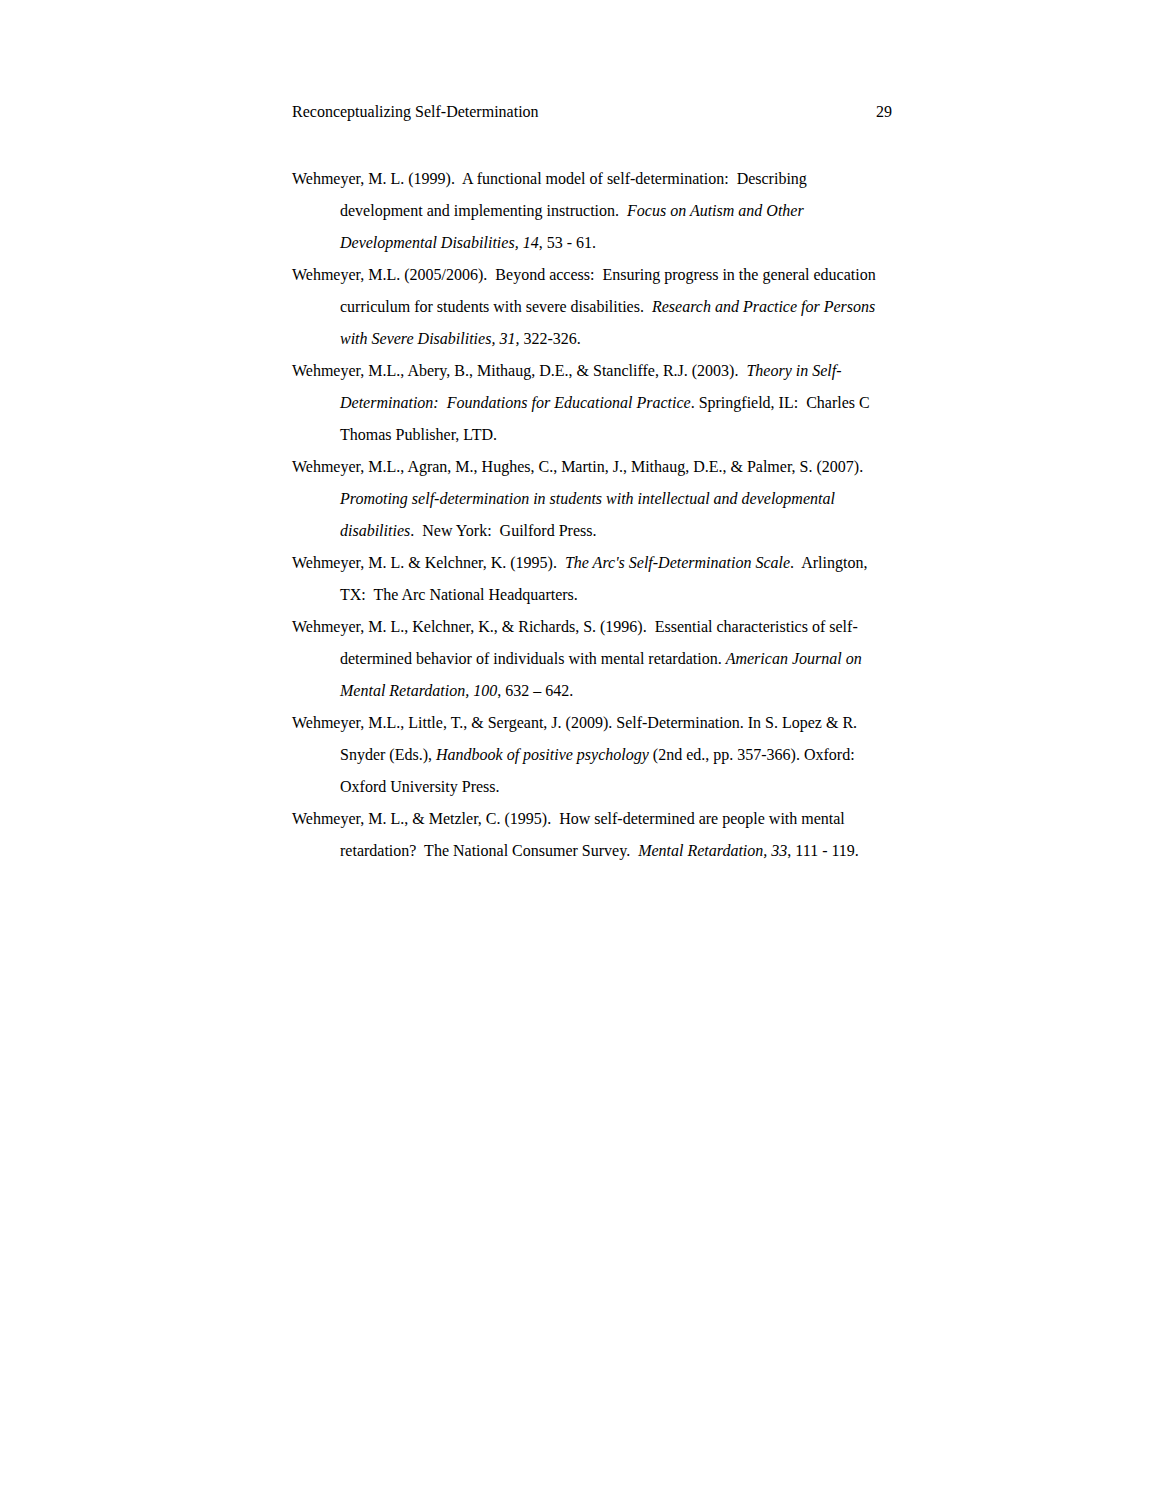Reconceptualizing Self-Determination 29
Wehmeyer, M. L. (1999). A functional model of self-determination: Describing development and implementing instruction. Focus on Autism and Other Developmental Disabilities, 14, 53 - 61.
Wehmeyer, M.L. (2005/2006). Beyond access: Ensuring progress in the general education curriculum for students with severe disabilities. Research and Practice for Persons with Severe Disabilities, 31, 322-326.
Wehmeyer, M.L., Abery, B., Mithaug, D.E., & Stancliffe, R.J. (2003). Theory in Self-Determination: Foundations for Educational Practice. Springfield, IL: Charles C Thomas Publisher, LTD.
Wehmeyer, M.L., Agran, M., Hughes, C., Martin, J., Mithaug, D.E., & Palmer, S. (2007). Promoting self-determination in students with intellectual and developmental disabilities. New York: Guilford Press.
Wehmeyer, M. L. & Kelchner, K. (1995). The Arc's Self-Determination Scale. Arlington, TX: The Arc National Headquarters.
Wehmeyer, M. L., Kelchner, K., & Richards, S. (1996). Essential characteristics of self-determined behavior of individuals with mental retardation. American Journal on Mental Retardation, 100, 632 – 642.
Wehmeyer, M.L., Little, T., & Sergeant, J. (2009). Self-Determination. In S. Lopez & R. Snyder (Eds.), Handbook of positive psychology (2nd ed., pp. 357-366). Oxford: Oxford University Press.
Wehmeyer, M. L., & Metzler, C. (1995). How self-determined are people with mental retardation? The National Consumer Survey. Mental Retardation, 33, 111 - 119.